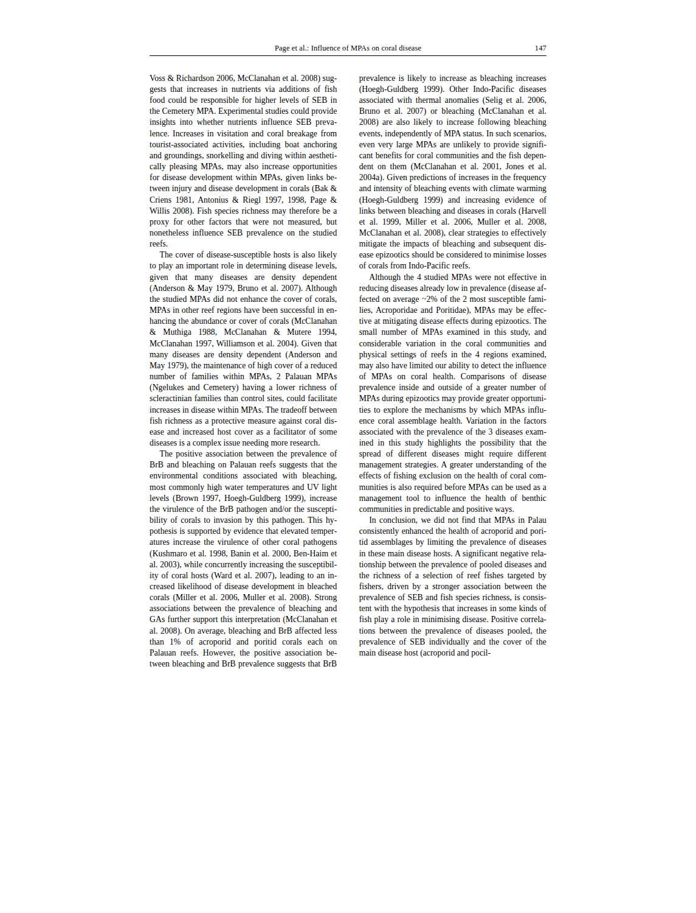Page et al.: Influence of MPAs on coral disease 147
Voss & Richardson 2006, McClanahan et al. 2008) suggests that increases in nutrients via additions of fish food could be responsible for higher levels of SEB in the Cemetery MPA. Experimental studies could provide insights into whether nutrients influence SEB prevalence. Increases in visitation and coral breakage from tourist-associated activities, including boat anchoring and groundings, snorkelling and diving within aesthetically pleasing MPAs, may also increase opportunities for disease development within MPAs, given links between injury and disease development in corals (Bak & Criens 1981, Antonius & Riegl 1997, 1998, Page & Willis 2008). Fish species richness may therefore be a proxy for other factors that were not measured, but nonetheless influence SEB prevalence on the studied reefs.
The cover of disease-susceptible hosts is also likely to play an important role in determining disease levels, given that many diseases are density dependent (Anderson & May 1979, Bruno et al. 2007). Although the studied MPAs did not enhance the cover of corals, MPAs in other reef regions have been successful in enhancing the abundance or cover of corals (McClanahan & Muthiga 1988, McClanahan & Mutere 1994, McClanahan 1997, Williamson et al. 2004). Given that many diseases are density dependent (Anderson and May 1979), the maintenance of high cover of a reduced number of families within MPAs, 2 Palauan MPAs (Ngelukes and Cemetery) having a lower richness of scleractinian families than control sites, could facilitate increases in disease within MPAs. The tradeoff between fish richness as a protective measure against coral disease and increased host cover as a facilitator of some diseases is a complex issue needing more research.
The positive association between the prevalence of BrB and bleaching on Palauan reefs suggests that the environmental conditions associated with bleaching, most commonly high water temperatures and UV light levels (Brown 1997, Hoegh-Guldberg 1999), increase the virulence of the BrB pathogen and/or the susceptibility of corals to invasion by this pathogen. This hypothesis is supported by evidence that elevated temperatures increase the virulence of other coral pathogens (Kushmaro et al. 1998, Banin et al. 2000, Ben-Haim et al. 2003), while concurrently increasing the susceptibility of coral hosts (Ward et al. 2007), leading to an increased likelihood of disease development in bleached corals (Miller et al. 2006, Muller et al. 2008). Strong associations between the prevalence of bleaching and GAs further support this interpretation (McClanahan et al. 2008). On average, bleaching and BrB affected less than 1% of acroporid and poritid corals each on Palauan reefs. However, the positive association between bleaching and BrB prevalence suggests that BrB prevalence is likely to increase as bleaching increases (Hoegh-Guldberg 1999). Other Indo-Pacific diseases associated with thermal anomalies (Selig et al. 2006, Bruno et al. 2007) or bleaching (McClanahan et al. 2008) are also likely to increase following bleaching events, independently of MPA status. In such scenarios, even very large MPAs are unlikely to provide significant benefits for coral communities and the fish dependent on them (McClanahan et al. 2001, Jones et al. 2004a). Given predictions of increases in the frequency and intensity of bleaching events with climate warming (Hoegh-Guldberg 1999) and increasing evidence of links between bleaching and diseases in corals (Harvell et al. 1999, Miller et al. 2006, Muller et al. 2008, McClanahan et al. 2008), clear strategies to effectively mitigate the impacts of bleaching and subsequent disease epizootics should be considered to minimise losses of corals from Indo-Pacific reefs.
Although the 4 studied MPAs were not effective in reducing diseases already low in prevalence (disease affected on average ~2% of the 2 most susceptible families, Acroporidae and Poritidae), MPAs may be effective at mitigating disease effects during epizootics. The small number of MPAs examined in this study, and considerable variation in the coral communities and physical settings of reefs in the 4 regions examined, may also have limited our ability to detect the influence of MPAs on coral health. Comparisons of disease prevalence inside and outside of a greater number of MPAs during epizootics may provide greater opportunities to explore the mechanisms by which MPAs influence coral assemblage health. Variation in the factors associated with the prevalence of the 3 diseases examined in this study highlights the possibility that the spread of different diseases might require different management strategies. A greater understanding of the effects of fishing exclusion on the health of coral communities is also required before MPAs can be used as a management tool to influence the health of benthic communities in predictable and positive ways.
In conclusion, we did not find that MPAs in Palau consistently enhanced the health of acroporid and poritid assemblages by limiting the prevalence of diseases in these main disease hosts. A significant negative relationship between the prevalence of pooled diseases and the richness of a selection of reef fishes targeted by fishers, driven by a stronger association between the prevalence of SEB and fish species richness, is consistent with the hypothesis that increases in some kinds of fish play a role in minimising disease. Positive correlations between the prevalence of diseases pooled, the prevalence of SEB individually and the cover of the main disease host (acroporid and pocil-